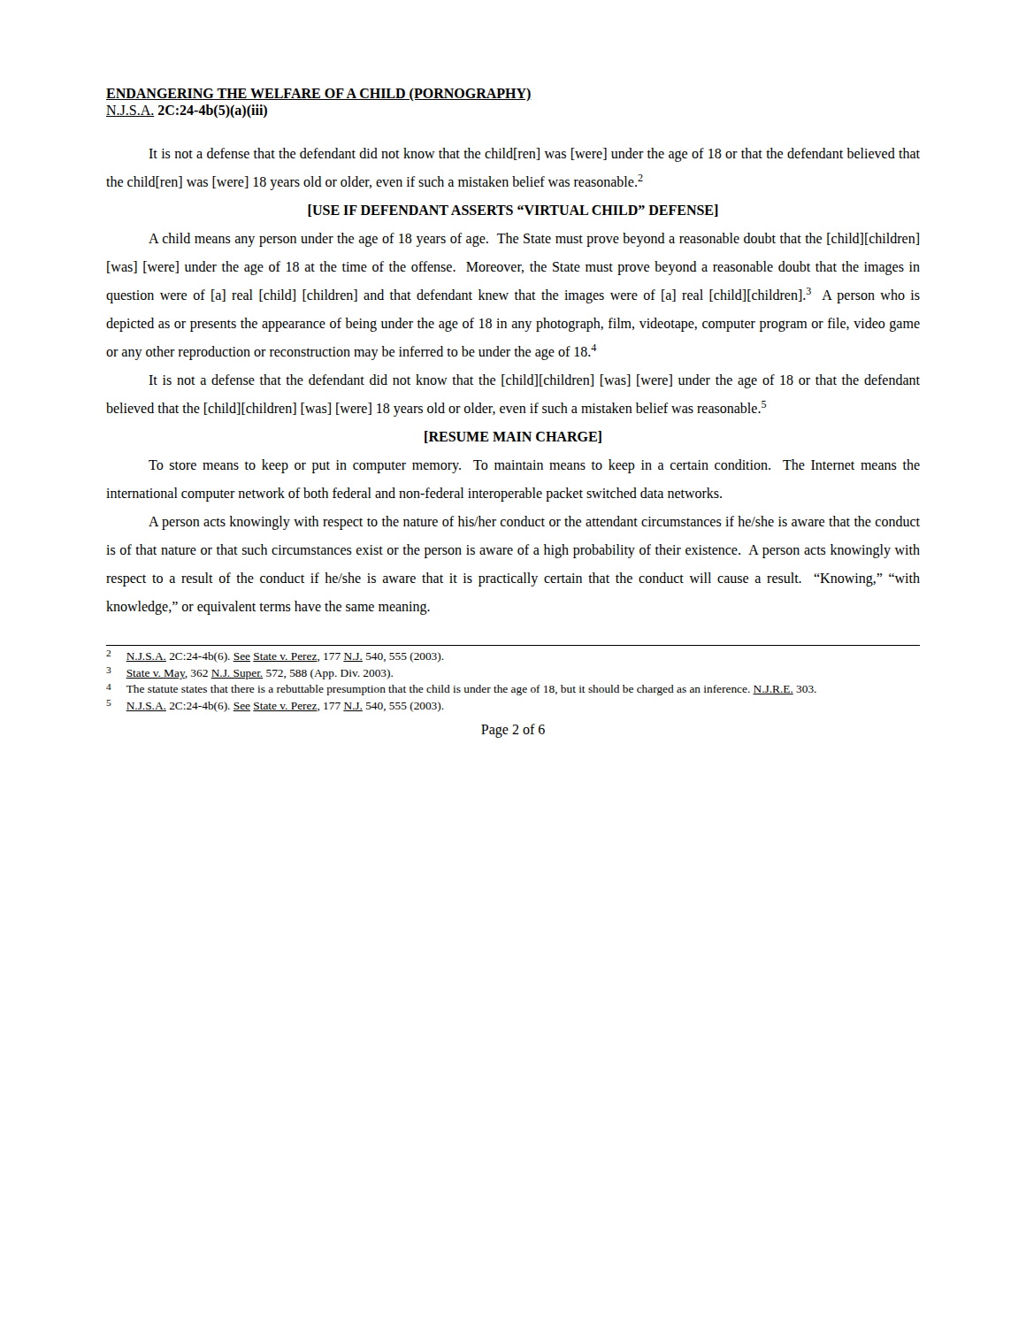ENDANGERING THE WELFARE OF A CHILD (PORNOGRAPHY)
N.J.S.A. 2C:24-4b(5)(a)(iii)
It is not a defense that the defendant did not know that the child[ren] was [were] under the age of 18 or that the defendant believed that the child[ren] was [were] 18 years old or older, even if such a mistaken belief was reasonable.2
[USE IF DEFENDANT ASSERTS “VIRTUAL CHILD” DEFENSE]
A child means any person under the age of 18 years of age. The State must prove beyond a reasonable doubt that the [child][children] [was] [were] under the age of 18 at the time of the offense. Moreover, the State must prove beyond a reasonable doubt that the images in question were of [a] real [child] [children] and that defendant knew that the images were of [a] real [child][children].3 A person who is depicted as or presents the appearance of being under the age of 18 in any photograph, film, videotape, computer program or file, video game or any other reproduction or reconstruction may be inferred to be under the age of 18.4
It is not a defense that the defendant did not know that the [child][children] [was] [were] under the age of 18 or that the defendant believed that the [child][children] [was] [were] 18 years old or older, even if such a mistaken belief was reasonable.5
[RESUME MAIN CHARGE]
To store means to keep or put in computer memory. To maintain means to keep in a certain condition. The Internet means the international computer network of both federal and non-federal interoperable packet switched data networks.
A person acts knowingly with respect to the nature of his/her conduct or the attendant circumstances if he/she is aware that the conduct is of that nature or that such circumstances exist or the person is aware of a high probability of their existence. A person acts knowingly with respect to a result of the conduct if he/she is aware that it is practically certain that the conduct will cause a result. “Knowing,” “with knowledge,” or equivalent terms have the same meaning.
2 N.J.S.A. 2C:24-4b(6). See State v. Perez, 177 N.J. 540, 555 (2003).
3 State v. May, 362 N.J. Super. 572, 588 (App. Div. 2003).
4 The statute states that there is a rebuttable presumption that the child is under the age of 18, but it should be charged as an inference. N.J.R.E. 303.
5 N.J.S.A. 2C:24-4b(6). See State v. Perez, 177 N.J. 540, 555 (2003).
Page 2 of 6